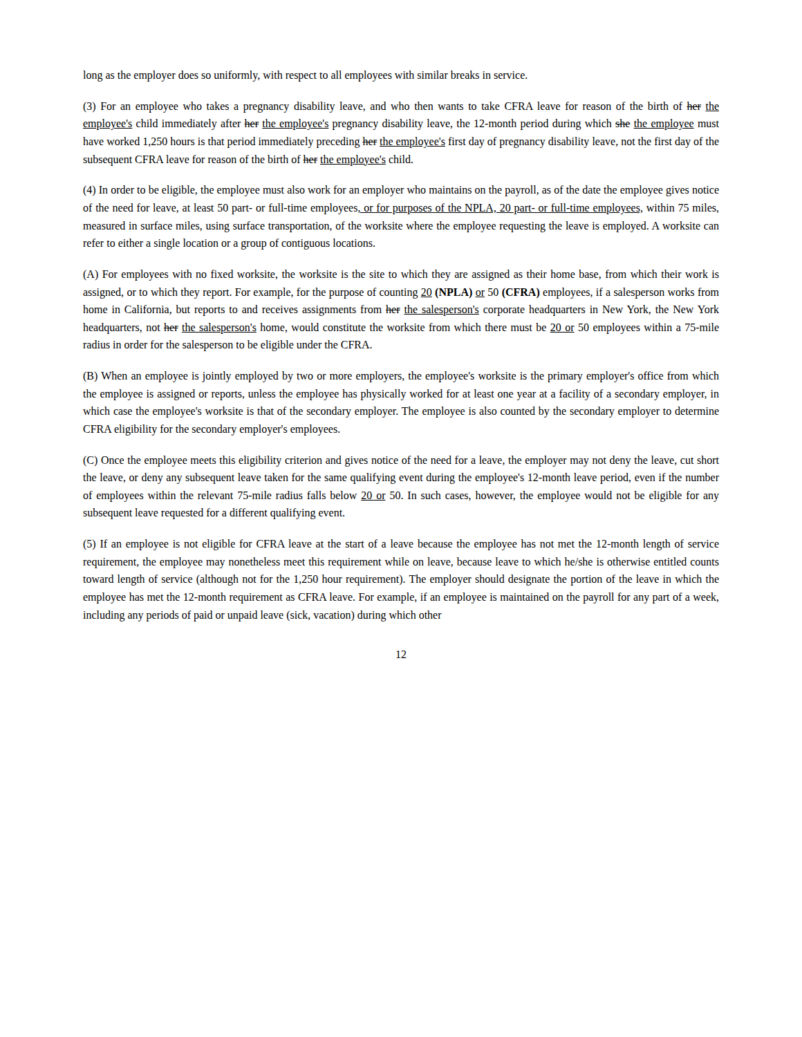long as the employer does so uniformly, with respect to all employees with similar breaks in service.
(3) For an employee who takes a pregnancy disability leave, and who then wants to take CFRA leave for reason of the birth of her the employee's child immediately after her the employee's pregnancy disability leave, the 12-month period during which she the employee must have worked 1,250 hours is that period immediately preceding her the employee's first day of pregnancy disability leave, not the first day of the subsequent CFRA leave for reason of the birth of her the employee's child.
(4) In order to be eligible, the employee must also work for an employer who maintains on the payroll, as of the date the employee gives notice of the need for leave, at least 50 part- or full-time employees, or for purposes of the NPLA, 20 part- or full-time employees, within 75 miles, measured in surface miles, using surface transportation, of the worksite where the employee requesting the leave is employed. A worksite can refer to either a single location or a group of contiguous locations.
(A) For employees with no fixed worksite, the worksite is the site to which they are assigned as their home base, from which their work is assigned, or to which they report. For example, for the purpose of counting 20 (NPLA) or 50 (CFRA) employees, if a salesperson works from home in California, but reports to and receives assignments from her the salesperson's corporate headquarters in New York, the New York headquarters, not her the salesperson's home, would constitute the worksite from which there must be 20 or 50 employees within a 75-mile radius in order for the salesperson to be eligible under the CFRA.
(B) When an employee is jointly employed by two or more employers, the employee's worksite is the primary employer's office from which the employee is assigned or reports, unless the employee has physically worked for at least one year at a facility of a secondary employer, in which case the employee's worksite is that of the secondary employer. The employee is also counted by the secondary employer to determine CFRA eligibility for the secondary employer's employees.
(C) Once the employee meets this eligibility criterion and gives notice of the need for a leave, the employer may not deny the leave, cut short the leave, or deny any subsequent leave taken for the same qualifying event during the employee's 12-month leave period, even if the number of employees within the relevant 75-mile radius falls below 20 or 50. In such cases, however, the employee would not be eligible for any subsequent leave requested for a different qualifying event.
(5) If an employee is not eligible for CFRA leave at the start of a leave because the employee has not met the 12-month length of service requirement, the employee may nonetheless meet this requirement while on leave, because leave to which he/she is otherwise entitled counts toward length of service (although not for the 1,250 hour requirement). The employer should designate the portion of the leave in which the employee has met the 12-month requirement as CFRA leave. For example, if an employee is maintained on the payroll for any part of a week, including any periods of paid or unpaid leave (sick, vacation) during which other
12